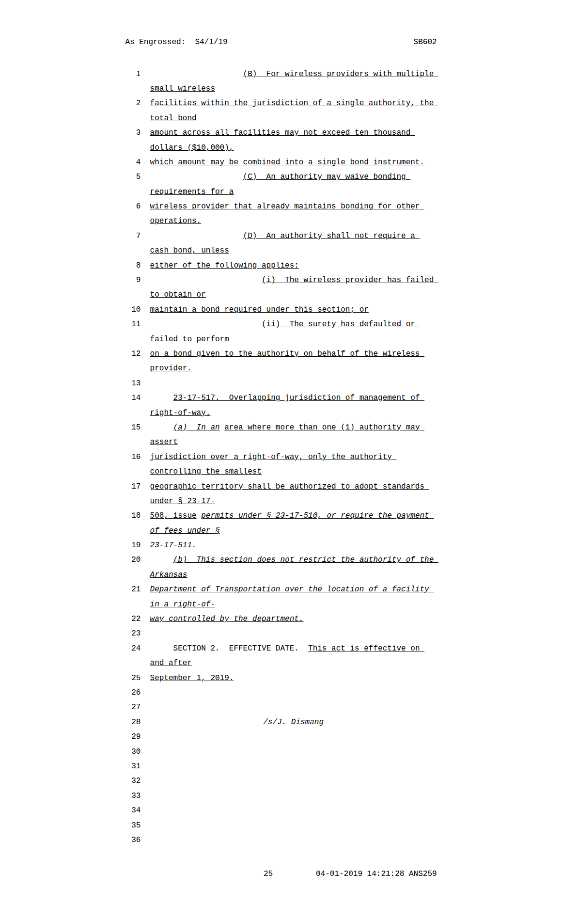As Engrossed: S4/1/19 SB602
(B) For wireless providers with multiple small wireless
facilities within the jurisdiction of a single authority, the total bond
amount across all facilities may not exceed ten thousand dollars ($10,000),
which amount may be combined into a single bond instrument.
(C) An authority may waive bonding requirements for a
wireless provider that already maintains bonding for other operations.
(D) An authority shall not require a cash bond, unless
either of the following applies:
(i) The wireless provider has failed to obtain or
maintain a bond required under this section; or
(ii) The surety has defaulted or failed to perform
on a bond given to the authority on behalf of the wireless provider.
23-17-517. Overlapping jurisdiction of management of right-of-way.
(a) In an area where more than one (1) authority may assert
jurisdiction over a right-of-way, only the authority controlling the smallest
geographic territory shall be authorized to adopt standards under § 23-17-
508, issue permits under § 23-17-510, or require the payment of fees under §
23-17-511.
(b) This section does not restrict the authority of the Arkansas
Department of Transportation over the location of a facility in a right-of-
way controlled by the department.
SECTION 2. EFFECTIVE DATE. This act is effective on and after
September 1, 2019.
/s/J. Dismang
25 04-01-2019 14:21:28 ANS259